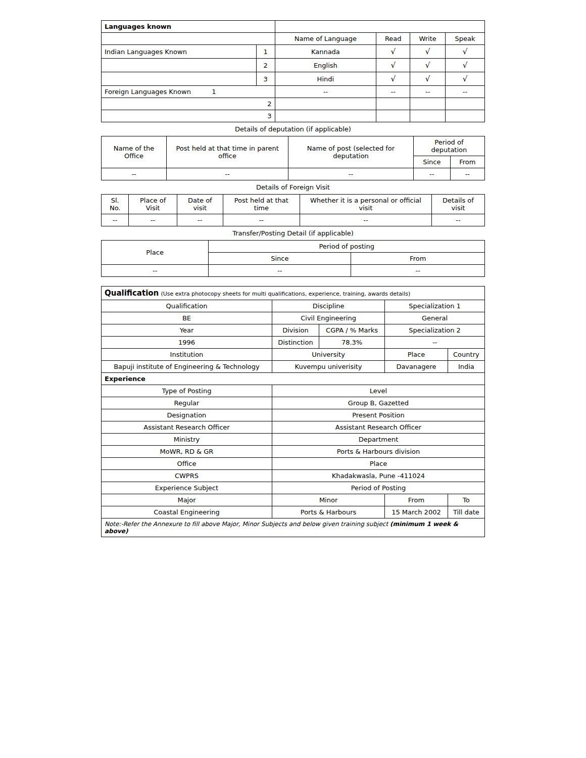| Languages known | |
| | Name of Language | Read | Write | Speak |
| Indian Languages Known | 1 | Kannada | √ | √ | √ |
| | 2 | English | √ | √ | √ |
| | 3 | Hindi | √ | √ | √ |
| Foreign Languages Known 1 | -- | -- | -- | -- |
| 2 | | | | |
| 3 | | | | |
Details of deputation (if applicable)
| Name of the Office | Post held at that time in parent office | Name of post (selected for deputation | Period of deputation |
| Since | From |
| -- | -- | -- | -- | -- |
Details of Foreign Visit
| Sl. No. | Place of Visit | Date of visit | Post held at that time | Whether it is a personal or official visit | Details of visit |
| -- | -- | -- | -- | -- | -- |
Transfer/Posting Detail (if applicable)
| Place | Period of posting |
| Since | From |
| -- | -- | -- |
| Qualification (Use extra photocopy sheets for multi qualifications, experience, training, awards details) |
| Qualification | Discipline | Specialization 1 |
| BE | Civil Engineering | General |
| Year | Division | CGPA / % Marks | Specialization 2 |
| 1996 | Distinction | 78.3% | -- |
| Institution | University | Place | Country |
| Bapuji institute of Engineering & Technology | Kuvempu univerisity | Davanagere | India |
| Experience |
| Type of Posting | Level |
| Regular | Group B, Gazetted |
| Designation | Present Position |
| Assistant Research Officer | Assistant Research Officer |
| Ministry | Department |
| MoWR, RD & GR | Ports & Harbours division |
| Office | Place |
| CWPRS | Khadakwasla, Pune -411024 |
| Experience Subject | Period of Posting |
| Major | Minor | From | To |
| Coastal Engineering | Ports & Harbours | 15 March 2002 | Till date |
| Note:-Refer the Annexure to fill above Major, Minor Subjects and below given training subject (minimum 1 week & above) |